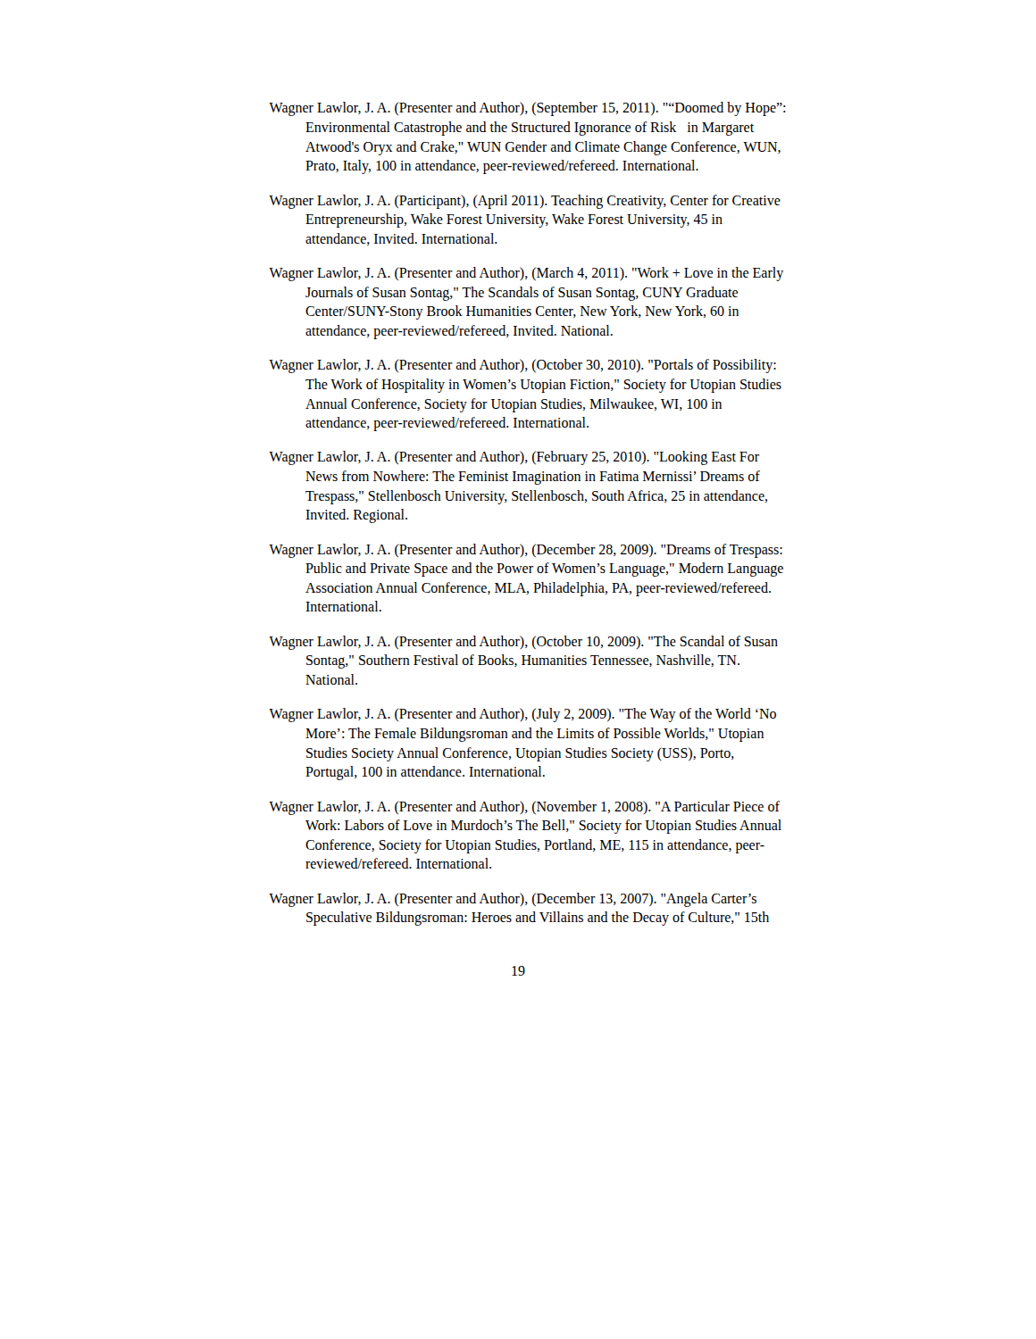Wagner Lawlor, J. A. (Presenter and Author), (September 15, 2011). "“Doomed by Hope”: Environmental Catastrophe and the Structured Ignorance of Risk in Margaret Atwood's Oryx and Crake," WUN Gender and Climate Change Conference, WUN, Prato, Italy, 100 in attendance, peer-reviewed/refereed. International.
Wagner Lawlor, J. A. (Participant), (April 2011). Teaching Creativity, Center for Creative Entrepreneurship, Wake Forest University, Wake Forest University, 45 in attendance, Invited. International.
Wagner Lawlor, J. A. (Presenter and Author), (March 4, 2011). "Work + Love in the Early Journals of Susan Sontag," The Scandals of Susan Sontag, CUNY Graduate Center/SUNY-Stony Brook Humanities Center, New York, New York, 60 in attendance, peer-reviewed/refereed, Invited. National.
Wagner Lawlor, J. A. (Presenter and Author), (October 30, 2010). "Portals of Possibility: The Work of Hospitality in Women’s Utopian Fiction," Society for Utopian Studies Annual Conference, Society for Utopian Studies, Milwaukee, WI, 100 in attendance, peer-reviewed/refereed. International.
Wagner Lawlor, J. A. (Presenter and Author), (February 25, 2010). "Looking East For News from Nowhere: The Feminist Imagination in Fatima Mernissi’ Dreams of Trespass," Stellenbosch University, Stellenbosch, South Africa, 25 in attendance, Invited. Regional.
Wagner Lawlor, J. A. (Presenter and Author), (December 28, 2009). "Dreams of Trespass: Public and Private Space and the Power of Women’s Language," Modern Language Association Annual Conference, MLA, Philadelphia, PA, peer-reviewed/refereed. International.
Wagner Lawlor, J. A. (Presenter and Author), (October 10, 2009). "The Scandal of Susan Sontag," Southern Festival of Books, Humanities Tennessee, Nashville, TN. National.
Wagner Lawlor, J. A. (Presenter and Author), (July 2, 2009). "The Way of the World ‘No More’: The Female Bildungsroman and the Limits of Possible Worlds," Utopian Studies Society Annual Conference, Utopian Studies Society (USS), Porto, Portugal, 100 in attendance. International.
Wagner Lawlor, J. A. (Presenter and Author), (November 1, 2008). "A Particular Piece of Work: Labors of Love in Murdoch’s The Bell," Society for Utopian Studies Annual Conference, Society for Utopian Studies, Portland, ME, 115 in attendance, peer-reviewed/refereed. International.
Wagner Lawlor, J. A. (Presenter and Author), (December 13, 2007). "Angela Carter’s Speculative Bildungsroman: Heroes and Villains and the Decay of Culture," 15th
19